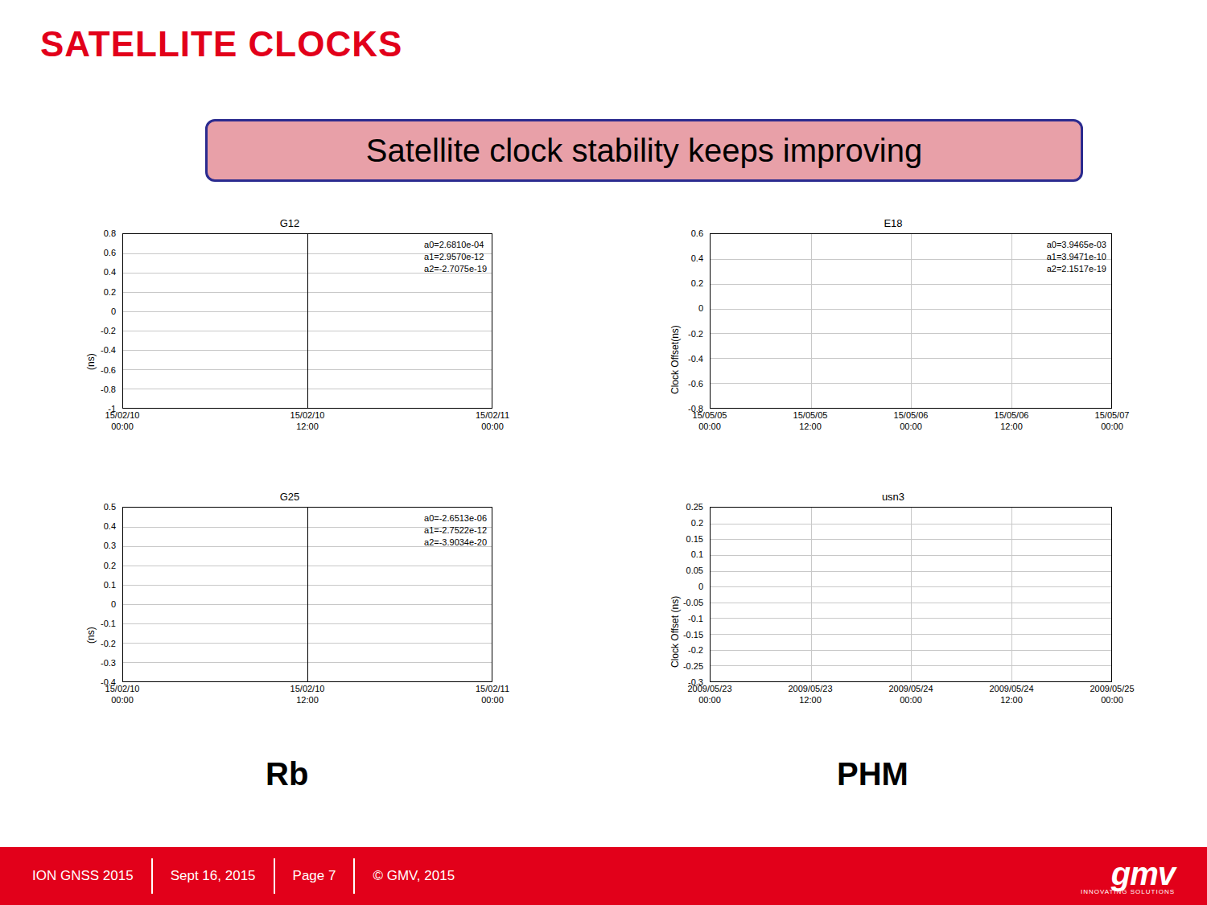SATELLITE CLOCKS
Satellite clock stability keeps improving
G12
(ns)
0.8 0.6 0.4 0.2 0 -0.2 -0.4 -0.6 -0.8 -1
a0=2.6810e-04
a1=2.9570e-12
a2=-2.7075e-19
15/02/10
00:00 15/02/10
12:00 15/02/11
00:00
E18
Clock Offset(ns)
0.6 0.4 0.2 0 -0.2 -0.4 -0.6 -0.8
a0=3.9465e-03
a1=3.9471e-10
a2=2.1517e-19
15/05/05
00:00 15/05/05
12:00 15/05/06
00:00 15/05/06
12:00 15/05/07
00:00
G25
(ns)
0.5 0.4 0.3 0.2 0.1 0 -0.1 -0.2 -0.3 -0.4
a0=-2.6513e-06
a1=-2.7522e-12
a2=-3.9034e-20
15/02/10
00:00 15/02/10
12:00 15/02/11
00:00
usn3
Clock Offset (ns)
0.25 0.2 0.15 0.1 0.05 0 -0.05 -0.1 -0.15 -0.2 -0.25 -0.3
2009/05/23
00:00 2009/05/23
12:00 2009/05/24
00:00 2009/05/24
12:00 2009/05/25
00:00
Rb
PHM
ION GNSS 2015
Sept 16, 2015
Page 7
© GMV, 2015
gmv
INNOVATING SOLUTIONS